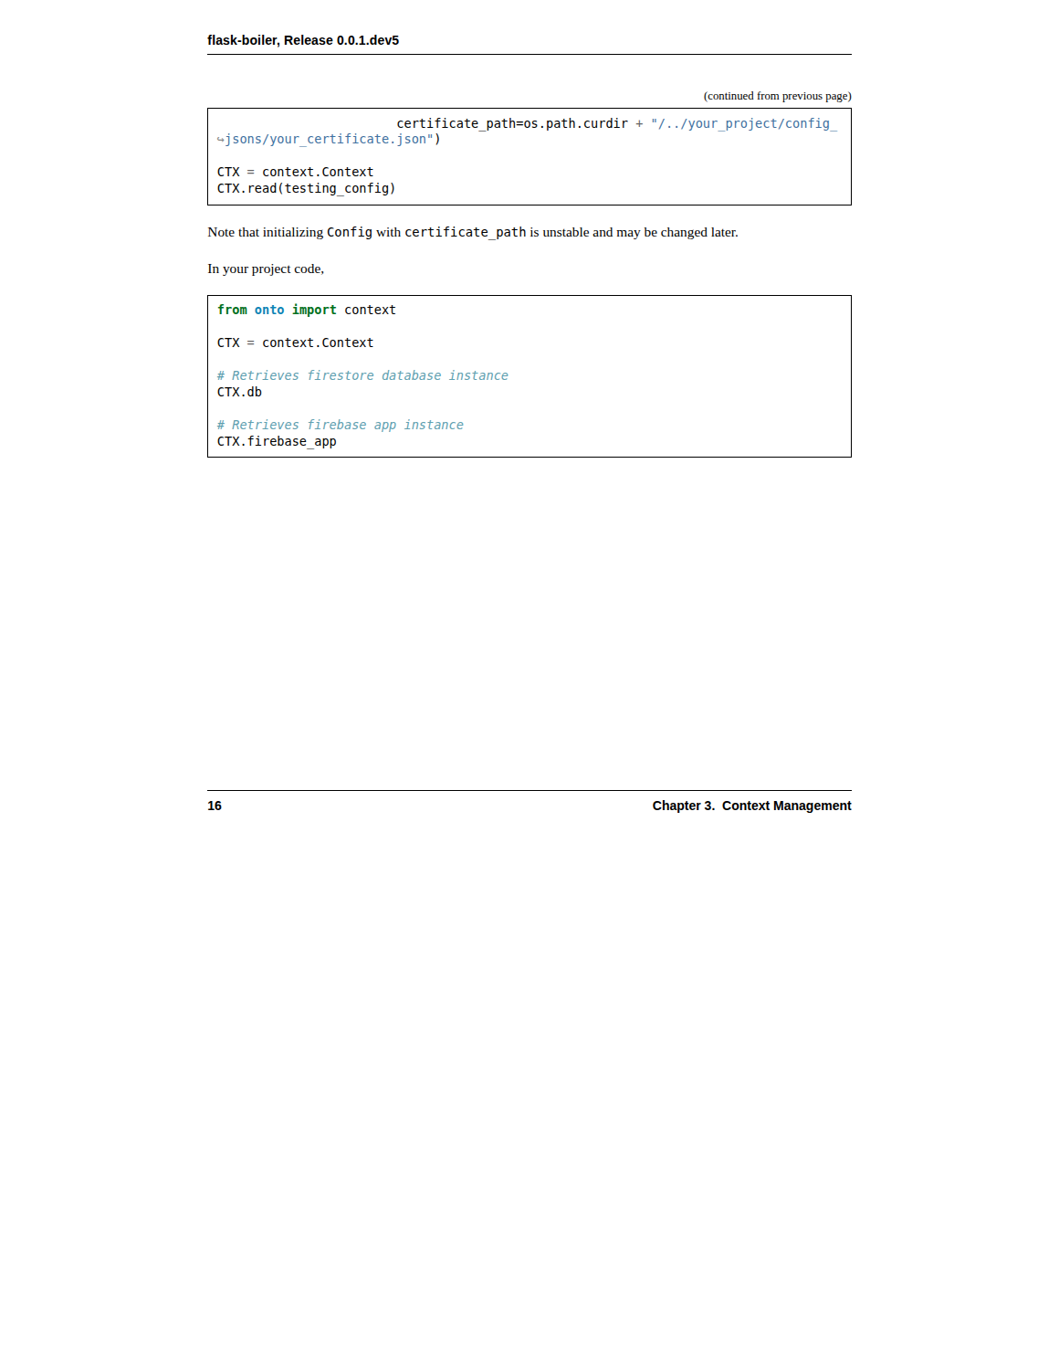flask-boiler, Release 0.0.1.dev5
(continued from previous page)
                        certificate_path=os.path.curdir + "/../your_project/config_
↪jsons/your_certificate.json")

CTX = context.Context
CTX.read(testing_config)
Note that initializing Config with certificate_path is unstable and may be changed later.
In your project code,
from onto import context

CTX = context.Context

# Retrieves firestore database instance
CTX.db

# Retrieves firebase app instance
CTX.firebase_app
16 Chapter 3. Context Management